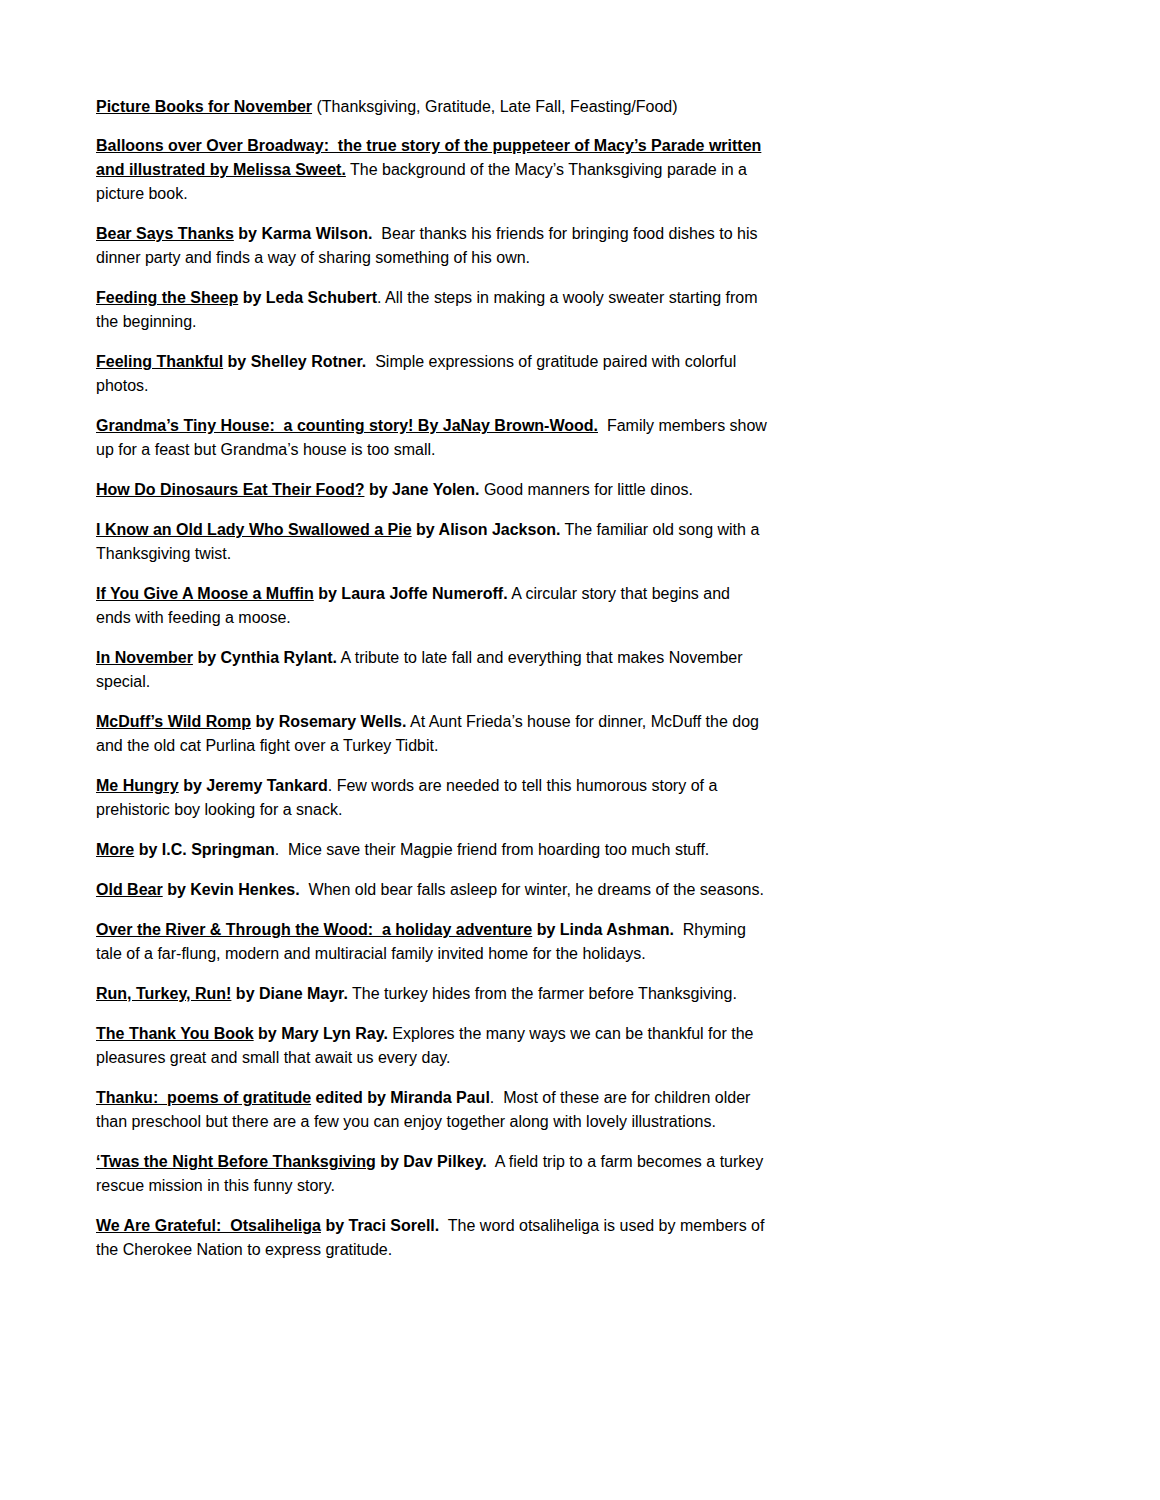Picture Books for November (Thanksgiving, Gratitude, Late Fall, Feasting/Food)
Balloons over Over Broadway: the true story of the puppeteer of Macy’s Parade written and illustrated by Melissa Sweet. The background of the Macy’s Thanksgiving parade in a picture book.
Bear Says Thanks by Karma Wilson. Bear thanks his friends for bringing food dishes to his dinner party and finds a way of sharing something of his own.
Feeding the Sheep by Leda Schubert. All the steps in making a wooly sweater starting from the beginning.
Feeling Thankful by Shelley Rotner. Simple expressions of gratitude paired with colorful photos.
Grandma’s Tiny House: a counting story! By JaNay Brown-Wood. Family members show up for a feast but Grandma’s house is too small.
How Do Dinosaurs Eat Their Food? by Jane Yolen. Good manners for little dinos.
I Know an Old Lady Who Swallowed a Pie by Alison Jackson. The familiar old song with a Thanksgiving twist.
If You Give A Moose a Muffin by Laura Joffe Numeroff. A circular story that begins and ends with feeding a moose.
In November by Cynthia Rylant. A tribute to late fall and everything that makes November special.
McDuff’s Wild Romp by Rosemary Wells. At Aunt Frieda’s house for dinner, McDuff the dog and the old cat Purlina fight over a Turkey Tidbit.
Me Hungry by Jeremy Tankard. Few words are needed to tell this humorous story of a prehistoric boy looking for a snack.
More by I.C. Springman. Mice save their Magpie friend from hoarding too much stuff.
Old Bear by Kevin Henkes. When old bear falls asleep for winter, he dreams of the seasons.
Over the River & Through the Wood: a holiday adventure by Linda Ashman. Rhyming tale of a far-flung, modern and multiracial family invited home for the holidays.
Run, Turkey, Run! by Diane Mayr. The turkey hides from the farmer before Thanksgiving.
The Thank You Book by Mary Lyn Ray. Explores the many ways we can be thankful for the pleasures great and small that await us every day.
Thanku: poems of gratitude edited by Miranda Paul. Most of these are for children older than preschool but there are a few you can enjoy together along with lovely illustrations.
‘Twas the Night Before Thanksgiving by Dav Pilkey. A field trip to a farm becomes a turkey rescue mission in this funny story.
We Are Grateful: Otsaliheliga by Traci Sorell. The word otsaliheliga is used by members of the Cherokee Nation to express gratitude.